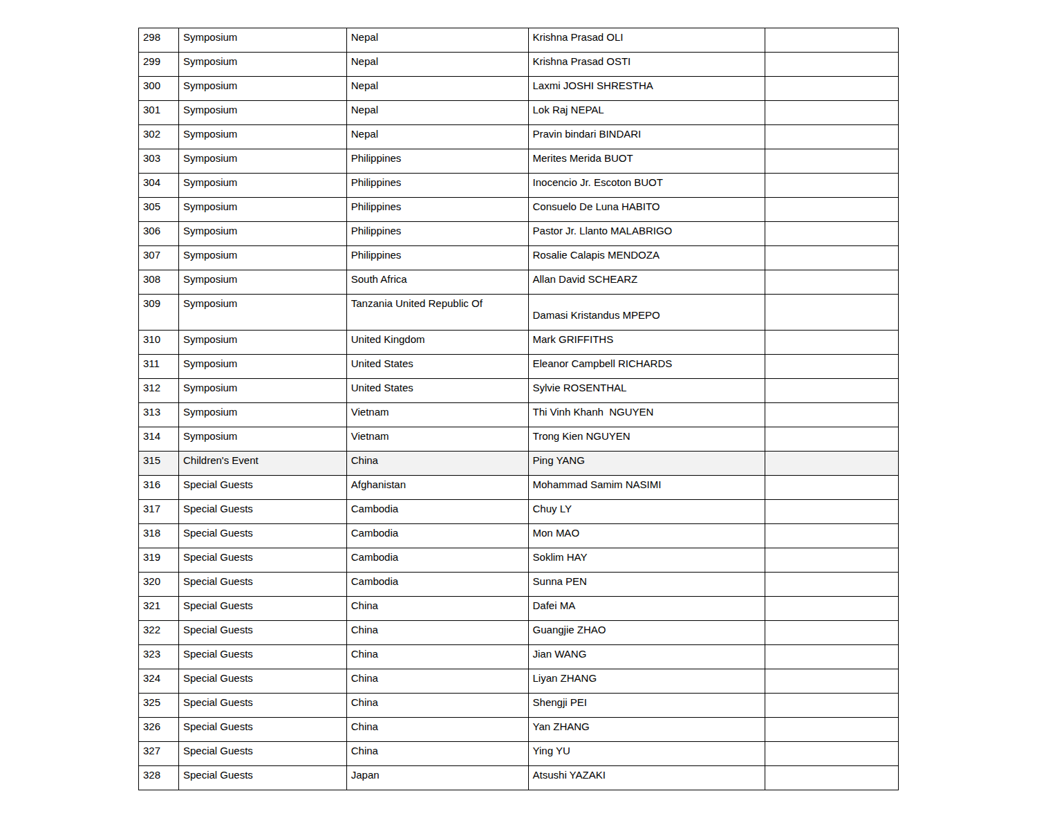| 298 | Symposium | Nepal | Krishna Prasad OLI | |
| 299 | Symposium | Nepal | Krishna Prasad OSTI | |
| 300 | Symposium | Nepal | Laxmi JOSHI SHRESTHA | |
| 301 | Symposium | Nepal | Lok Raj NEPAL | |
| 302 | Symposium | Nepal | Pravin bindari BINDARI | |
| 303 | Symposium | Philippines | Merites Merida BUOT | |
| 304 | Symposium | Philippines | Inocencio Jr. Escoton BUOT | |
| 305 | Symposium | Philippines | Consuelo De Luna HABITO | |
| 306 | Symposium | Philippines | Pastor Jr. Llanto MALABRIGO | |
| 307 | Symposium | Philippines | Rosalie Calapis MENDOZA | |
| 308 | Symposium | South Africa | Allan David SCHEARZ | |
| 309 | Symposium | Tanzania United Republic Of | Damasi Kristandus MPEPO | |
| 310 | Symposium | United Kingdom | Mark GRIFFITHS | |
| 311 | Symposium | United States | Eleanor Campbell RICHARDS | |
| 312 | Symposium | United States | Sylvie ROSENTHAL | |
| 313 | Symposium | Vietnam | Thi Vinh Khanh NGUYEN | |
| 314 | Symposium | Vietnam | Trong Kien NGUYEN | |
| 315 | Children's Event | China | Ping YANG | |
| 316 | Special Guests | Afghanistan | Mohammad Samim NASIMI | |
| 317 | Special Guests | Cambodia | Chuy LY | |
| 318 | Special Guests | Cambodia | Mon MAO | |
| 319 | Special Guests | Cambodia | Soklim HAY | |
| 320 | Special Guests | Cambodia | Sunna PEN | |
| 321 | Special Guests | China | Dafei MA | |
| 322 | Special Guests | China | Guangjie ZHAO | |
| 323 | Special Guests | China | Jian WANG | |
| 324 | Special Guests | China | Liyan ZHANG | |
| 325 | Special Guests | China | Shengji PEI | |
| 326 | Special Guests | China | Yan ZHANG | |
| 327 | Special Guests | China | Ying YU | |
| 328 | Special Guests | Japan | Atsushi YAZAKI | |